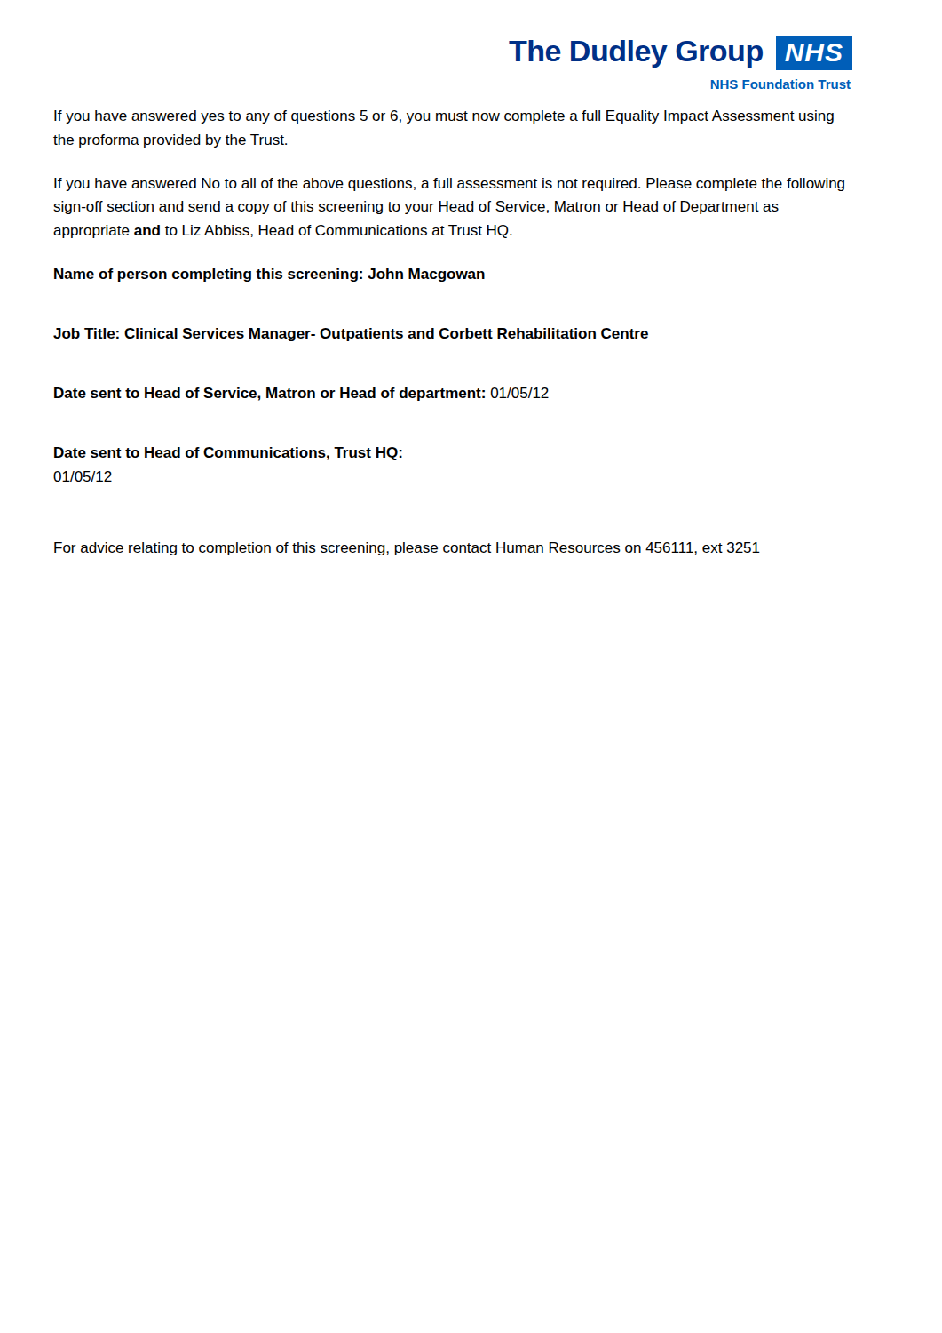The Dudley Group NHS
NHS Foundation Trust
If you have answered yes to any of questions 5 or 6, you must now complete a full Equality Impact Assessment using the proforma provided by the Trust.
If you have answered No to all of the above questions, a full assessment is not required. Please complete the following sign-off section and send a copy of this screening to your Head of Service, Matron or Head of Department as appropriate and to Liz Abbiss, Head of Communications at Trust HQ.
Name of person completing this screening: John Macgowan
Job Title: Clinical Services Manager- Outpatients and Corbett Rehabilitation Centre
Date sent to Head of Service, Matron or Head of department: 01/05/12
Date sent to Head of Communications, Trust HQ: 01/05/12
For advice relating to completion of this screening, please contact Human Resources on 456111, ext 3251